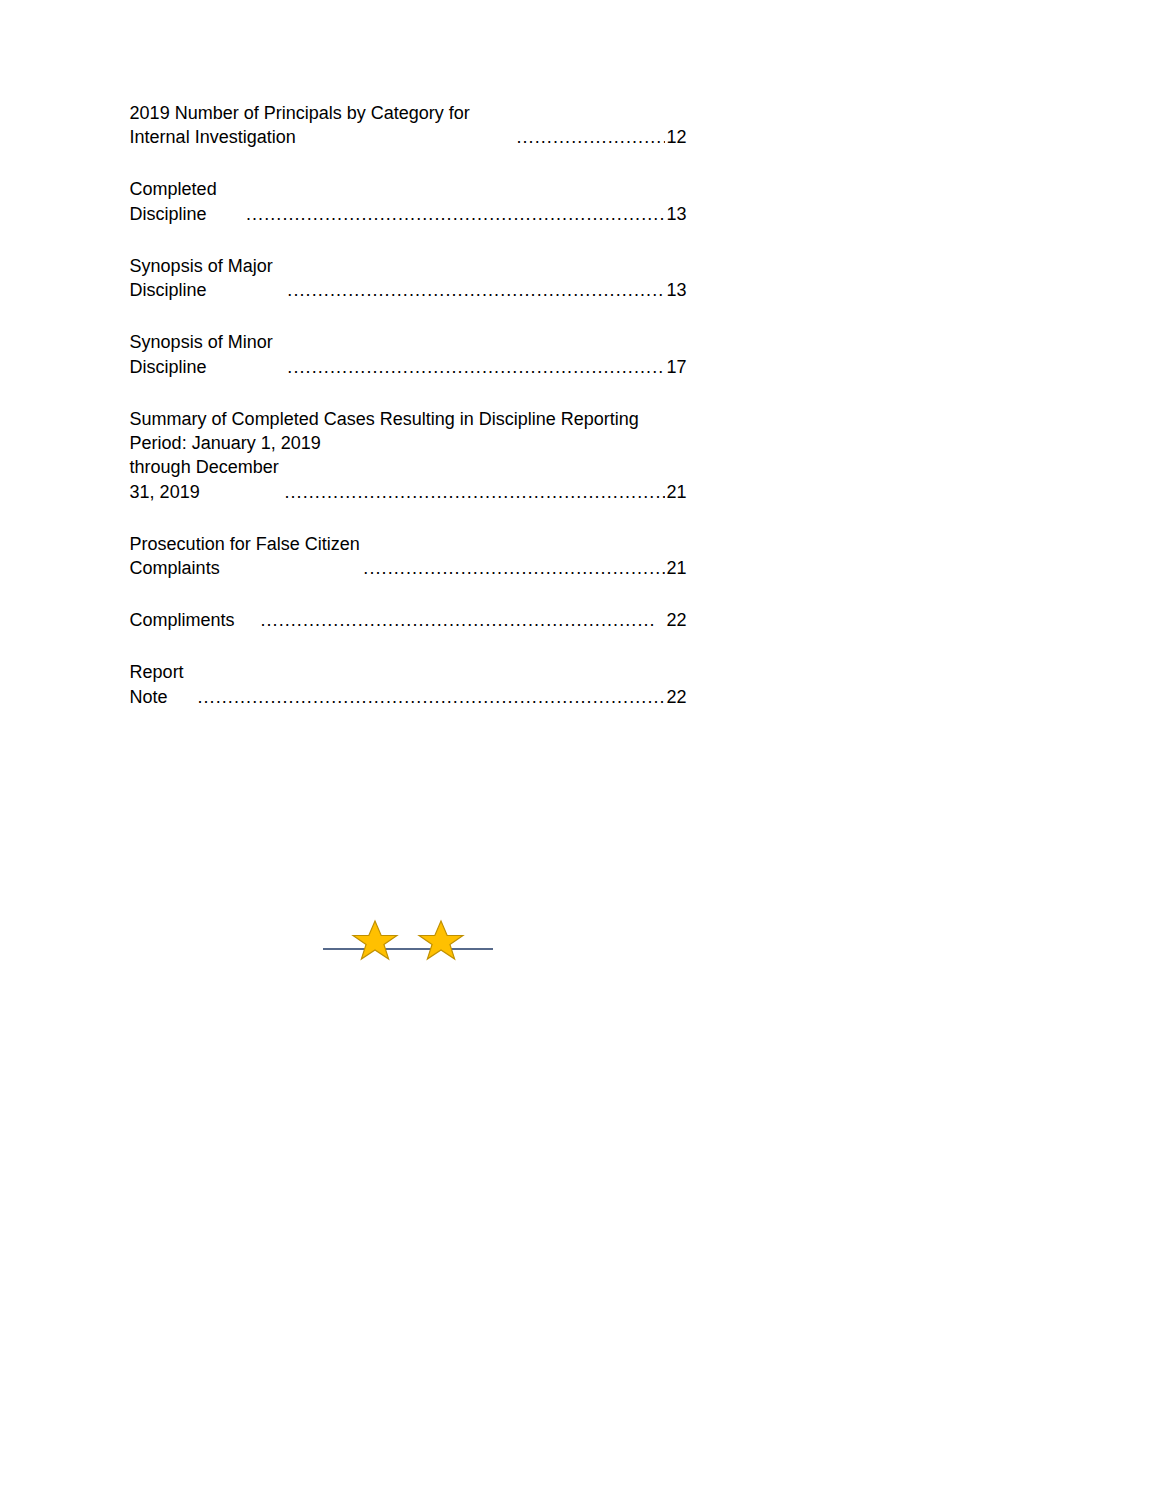2019 Number of Principals by Category for Internal Investigation ................................ 12
Completed Discipline ..................................................................................................... 13
Synopsis of Major Discipline ......................................................................................... 13
Synopsis of Minor Discipline ......................................................................................... 17
Summary of Completed Cases Resulting in Discipline Reporting Period: January 1, 2019
through December 31, 2019 ........................................................................................... 21
Prosecution for False Citizen Complaints ..................................................................... 21
Compliments .............................................................................................................. 22
Report Note ................................................................................................................ 22